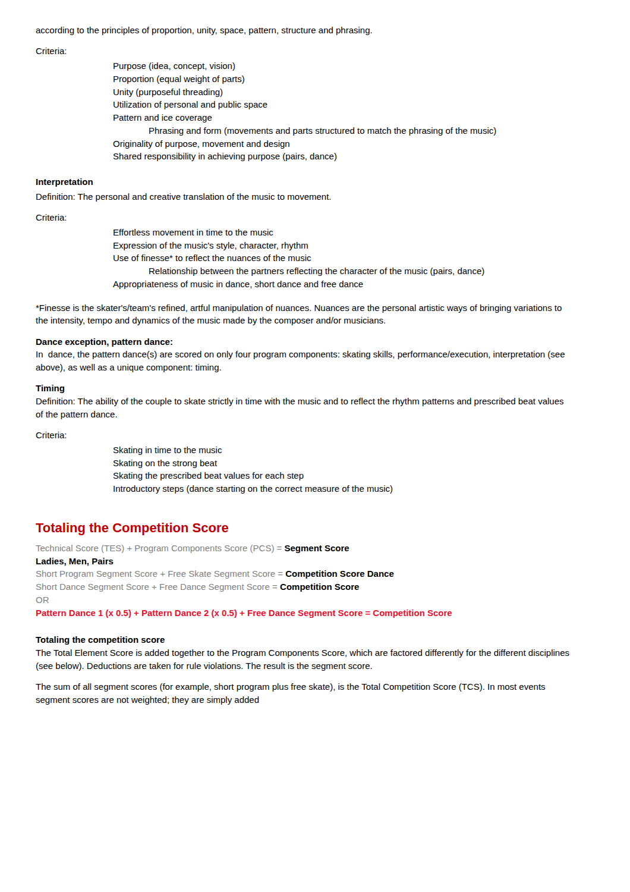according to the principles of proportion, unity, space, pattern, structure and phrasing.
Criteria:
Purpose (idea, concept, vision)
Proportion (equal weight of parts)
Unity (purposeful threading)
Utilization of personal and public space
Pattern and ice coverage
Phrasing and form (movements and parts structured to match the phrasing of the music)
Originality of purpose, movement and design
Shared responsibility in achieving purpose (pairs, dance)
Interpretation
Definition: The personal and creative translation of the music to movement.
Criteria:
Effortless movement in time to the music
Expression of the music's style, character, rhythm
Use of finesse* to reflect the nuances of the music
Relationship between the partners reflecting the character of the music (pairs, dance)
Appropriateness of music in dance, short dance and free dance
*Finesse is the skater's/team's refined, artful manipulation of nuances. Nuances are the personal artistic ways of bringing variations to the intensity, tempo and dynamics of the music made by the composer and/or musicians.
Dance exception, pattern dance:
In dance, the pattern dance(s) are scored on only four program components: skating skills, performance/execution, interpretation (see above), as well as a unique component: timing.
Timing
Definition: The ability of the couple to skate strictly in time with the music and to reflect the rhythm patterns and prescribed beat values of the pattern dance.
Criteria:
Skating in time to the music
Skating on the strong beat
Skating the prescribed beat values for each step
Introductory steps (dance starting on the correct measure of the music)
Totaling the Competition Score
Technical Score (TES) + Program Components Score (PCS) = Segment Score
Ladies, Men, Pairs
Short Program Segment Score + Free Skate Segment Score = Competition Score Dance
Short Dance Segment Score + Free Dance Segment Score = Competition Score
OR
Pattern Dance 1 (x 0.5) + Pattern Dance 2 (x 0.5) + Free Dance Segment Score = Competition Score
Totaling the competition score
The Total Element Score is added together to the Program Components Score, which are factored differently for the different disciplines (see below). Deductions are taken for rule violations. The result is the segment score.
The sum of all segment scores (for example, short program plus free skate), is the Total Competition Score (TCS). In most events segment scores are not weighted; they are simply added